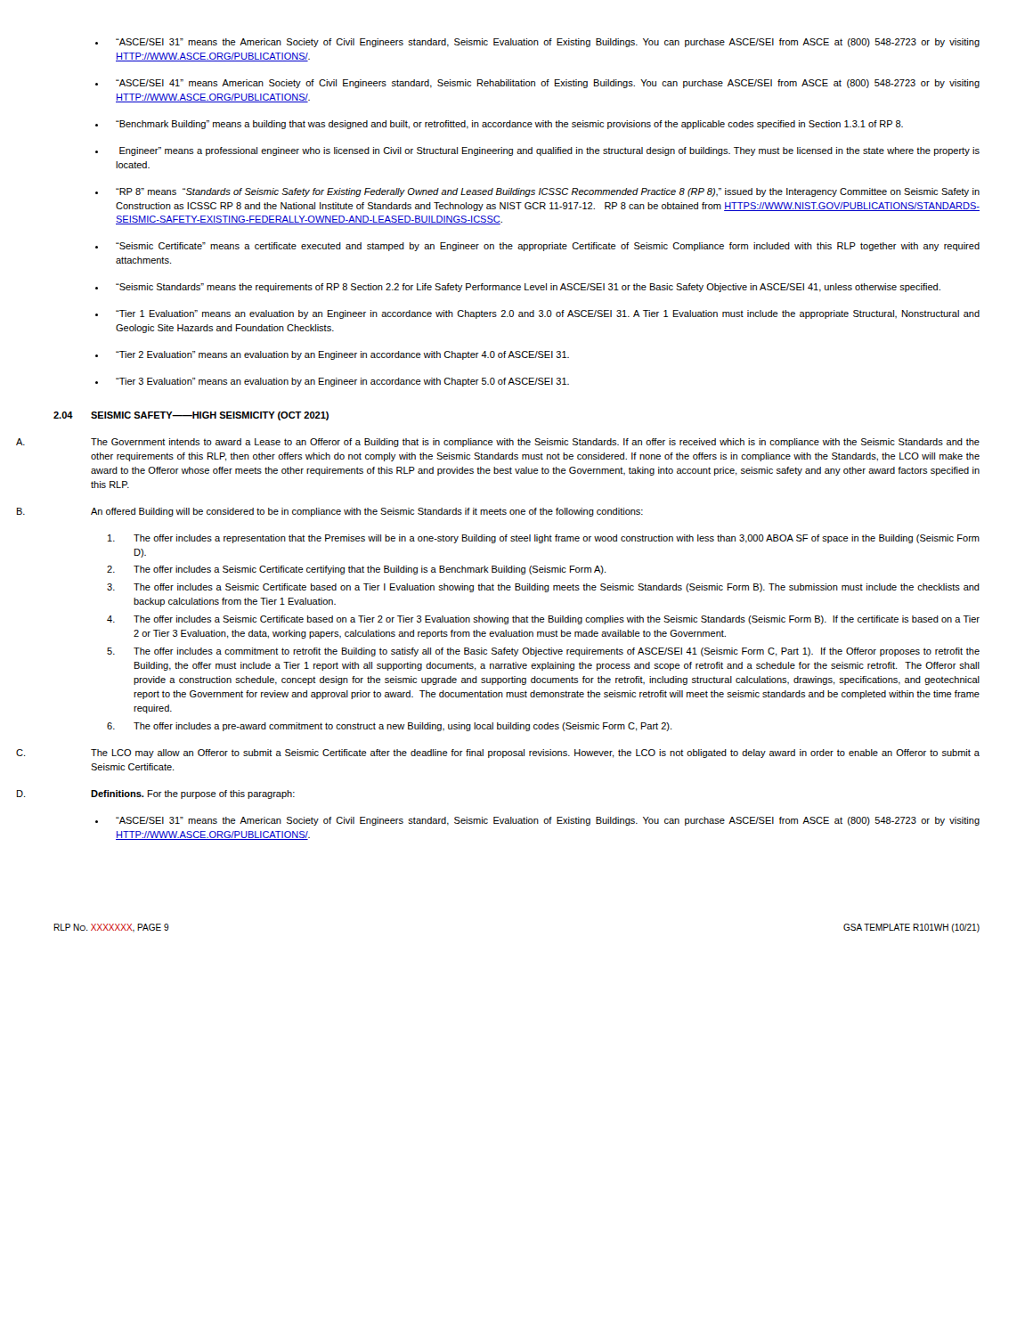“ASCE/SEI 31” means the American Society of Civil Engineers standard, Seismic Evaluation of Existing Buildings. You can purchase ASCE/SEI from ASCE at (800) 548-2723 or by visiting HTTP://WWW.ASCE.ORG/PUBLICATIONS/.
“ASCE/SEI 41” means American Society of Civil Engineers standard, Seismic Rehabilitation of Existing Buildings. You can purchase ASCE/SEI from ASCE at (800) 548-2723 or by visiting HTTP://WWW.ASCE.ORG/PUBLICATIONS/.
“Benchmark Building” means a building that was designed and built, or retrofitted, in accordance with the seismic provisions of the applicable codes specified in Section 1.3.1 of RP 8.
Engineer” means a professional engineer who is licensed in Civil or Structural Engineering and qualified in the structural design of buildings. They must be licensed in the state where the property is located.
“RP 8” means “Standards of Seismic Safety for Existing Federally Owned and Leased Buildings ICSSC Recommended Practice 8 (RP 8),” issued by the Interagency Committee on Seismic Safety in Construction as ICSSC RP 8 and the National Institute of Standards and Technology as NIST GCR 11-917-12. RP 8 can be obtained from HTTPS://WWW.NIST.GOV/PUBLICATIONS/STANDARDS-SEISMIC-SAFETY-EXISTING-FEDERALLY-OWNED-AND-LEASED-BUILDINGS-ICSSC.
“Seismic Certificate” means a certificate executed and stamped by an Engineer on the appropriate Certificate of Seismic Compliance form included with this RLP together with any required attachments.
“Seismic Standards” means the requirements of RP 8 Section 2.2 for Life Safety Performance Level in ASCE/SEI 31 or the Basic Safety Objective in ASCE/SEI 41, unless otherwise specified.
“Tier 1 Evaluation” means an evaluation by an Engineer in accordance with Chapters 2.0 and 3.0 of ASCE/SEI 31. A Tier 1 Evaluation must include the appropriate Structural, Nonstructural and Geologic Site Hazards and Foundation Checklists.
“Tier 2 Evaluation” means an evaluation by an Engineer in accordance with Chapter 4.0 of ASCE/SEI 31.
“Tier 3 Evaluation” means an evaluation by an Engineer in accordance with Chapter 5.0 of ASCE/SEI 31.
2.04 SEISMIC SAFETY——HIGH SEISMICITY (OCT 2021)
A. The Government intends to award a Lease to an Offeror of a Building that is in compliance with the Seismic Standards. If an offer is received which is in compliance with the Seismic Standards and the other requirements of this RLP, then other offers which do not comply with the Seismic Standards must not be considered. If none of the offers is in compliance with the Standards, the LCO will make the award to the Offeror whose offer meets the other requirements of this RLP and provides the best value to the Government, taking into account price, seismic safety and any other award factors specified in this RLP.
B. An offered Building will be considered to be in compliance with the Seismic Standards if it meets one of the following conditions:
The offer includes a representation that the Premises will be in a one-story Building of steel light frame or wood construction with less than 3,000 ABOA SF of space in the Building (Seismic Form D).
The offer includes a Seismic Certificate certifying that the Building is a Benchmark Building (Seismic Form A).
The offer includes a Seismic Certificate based on a Tier I Evaluation showing that the Building meets the Seismic Standards (Seismic Form B). The submission must include the checklists and backup calculations from the Tier 1 Evaluation.
The offer includes a Seismic Certificate based on a Tier 2 or Tier 3 Evaluation showing that the Building complies with the Seismic Standards (Seismic Form B). If the certificate is based on a Tier 2 or Tier 3 Evaluation, the data, working papers, calculations and reports from the evaluation must be made available to the Government.
The offer includes a commitment to retrofit the Building to satisfy all of the Basic Safety Objective requirements of ASCE/SEI 41 (Seismic Form C, Part 1). If the Offeror proposes to retrofit the Building, the offer must include a Tier 1 report with all supporting documents, a narrative explaining the process and scope of retrofit and a schedule for the seismic retrofit. The Offeror shall provide a construction schedule, concept design for the seismic upgrade and supporting documents for the retrofit, including structural calculations, drawings, specifications, and geotechnical report to the Government for review and approval prior to award. The documentation must demonstrate the seismic retrofit will meet the seismic standards and be completed within the time frame required.
The offer includes a pre-award commitment to construct a new Building, using local building codes (Seismic Form C, Part 2).
C. The LCO may allow an Offeror to submit a Seismic Certificate after the deadline for final proposal revisions. However, the LCO is not obligated to delay award in order to enable an Offeror to submit a Seismic Certificate.
D. Definitions. For the purpose of this paragraph:
“ASCE/SEI 31” means the American Society of Civil Engineers standard, Seismic Evaluation of Existing Buildings. You can purchase ASCE/SEI from ASCE at (800) 548-2723 or by visiting HTTP://WWW.ASCE.ORG/PUBLICATIONS/.
RLP NO. XXXXXXX, PAGE 9
GSA TEMPLATE R101WH (10/21)